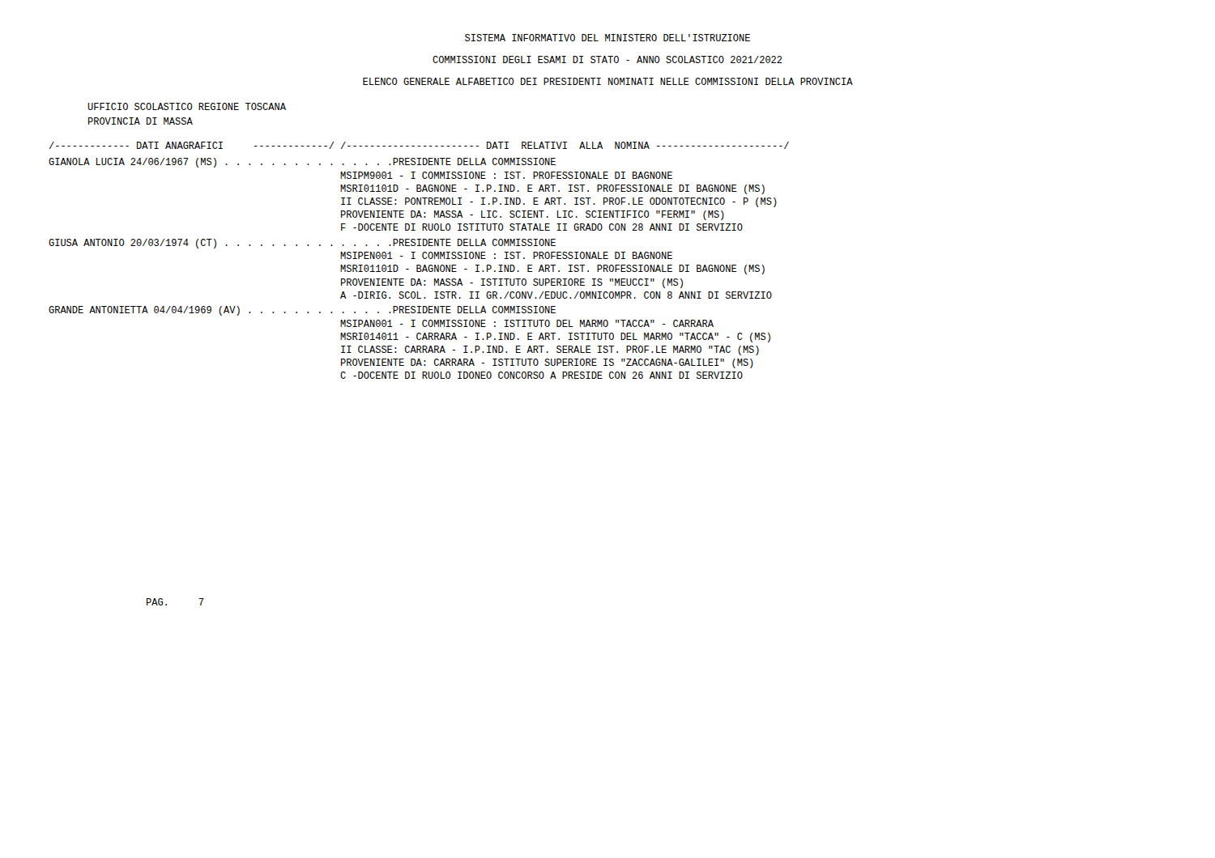SISTEMA INFORMATIVO DEL MINISTERO DELL'ISTRUZIONE
COMMISSIONI DEGLI ESAMI DI STATO - ANNO SCOLASTICO 2021/2022
ELENCO GENERALE ALFABETICO DEI PRESIDENTI NOMINATI NELLE COMMISSIONI DELLA PROVINCIA
UFFICIO SCOLASTICO REGIONE TOSCANA
PROVINCIA DI MASSA
/------------- DATI ANAGRAFICI -------------/ /----------------------- DATI RELATIVI ALLA NOMINA ----------------------/
GIANOLA LUCIA 24/06/1967 (MS) . . . . . . . . . . . . . . .PRESIDENTE DELLA COMMISSIONE
MSIPM9001 - I COMMISSIONE : IST. PROFESSIONALE DI BAGNONE
MSRI01101D - BAGNONE - I.P.IND. E ART. IST. PROFESSIONALE DI BAGNONE (MS)
II CLASSE: PONTREMOLI - I.P.IND. E ART. IST. PROF.LE ODONTOTECNICO - P (MS)
PROVENIENTE DA: MASSA - LIC. SCIENT. LIC. SCIENTIFICO "FERMI" (MS)
F -DOCENTE DI RUOLO ISTITUTO STATALE II GRADO CON 28 ANNI DI SERVIZIO
GIUSA ANTONIO 20/03/1974 (CT) . . . . . . . . . . . . . . .PRESIDENTE DELLA COMMISSIONE
MSIPEN001 - I COMMISSIONE : IST. PROFESSIONALE DI BAGNONE
MSRI01101D - BAGNONE - I.P.IND. E ART. IST. PROFESSIONALE DI BAGNONE (MS)
PROVENIENTE DA: MASSA - ISTITUTO SUPERIORE IS "MEUCCI" (MS)
A -DIRIG. SCOL. ISTR. II GR./CONV./EDUC./OMNICOMPR. CON 8 ANNI DI SERVIZIO
GRANDE ANTONIETTA 04/04/1969 (AV) . . . . . . . . . . . . .PRESIDENTE DELLA COMMISSIONE
MSIPAN001 - I COMMISSIONE : ISTITUTO DEL MARMO "TACCA" - CARRARA
MSRI014011 - CARRARA - I.P.IND. E ART. ISTITUTO DEL MARMO "TACCA" - C (MS)
II CLASSE: CARRARA - I.P.IND. E ART. SERALE IST. PROF.LE MARMO "TAC (MS)
PROVENIENTE DA: CARRARA - ISTITUTO SUPERIORE IS "ZACCAGNA-GALILEI" (MS)
C -DOCENTE DI RUOLO IDONEO CONCORSO A PRESIDE CON 26 ANNI DI SERVIZIO
PAG. 7